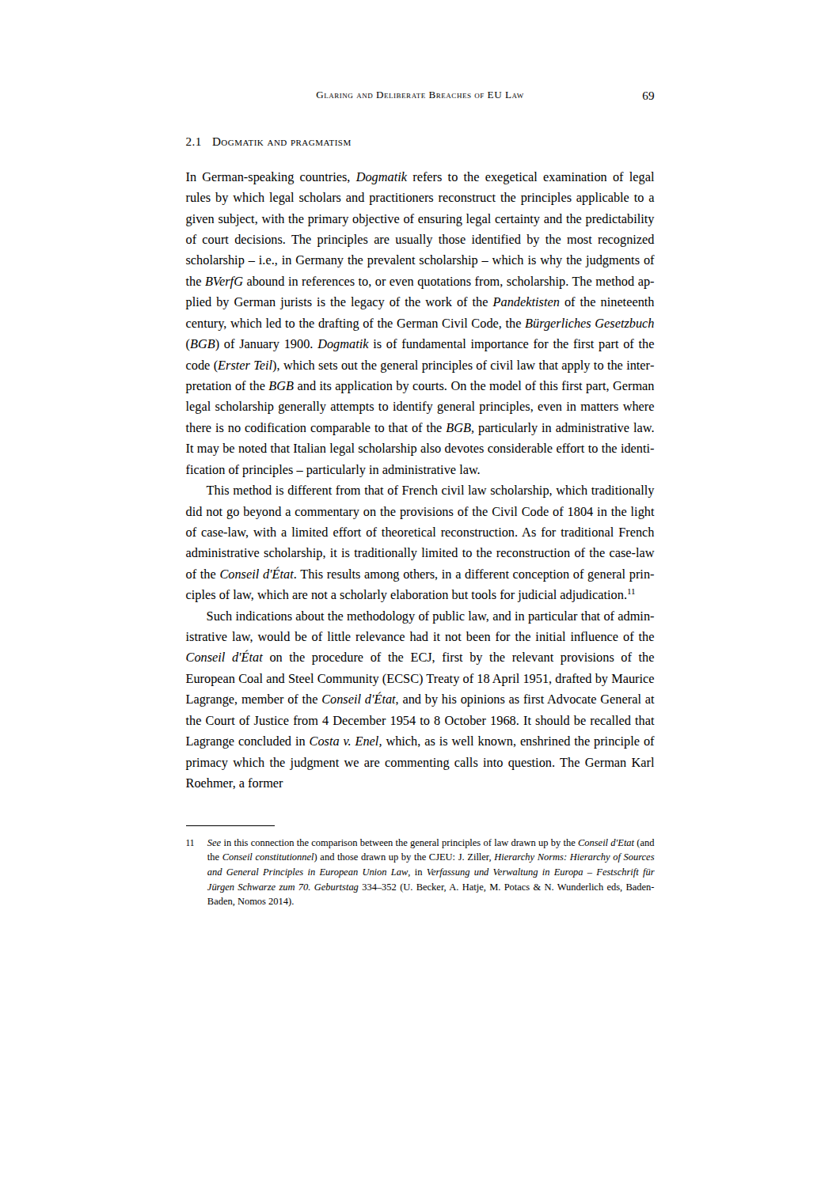Glaring and Deliberate Breaches of EU Law 69
2.1 Dogmatik and pragmatism
In German-speaking countries, Dogmatik refers to the exegetical examination of legal rules by which legal scholars and practitioners reconstruct the principles applicable to a given subject, with the primary objective of ensuring legal certainty and the predictability of court decisions. The principles are usually those identified by the most recognized scholarship – i.e., in Germany the prevalent scholarship – which is why the judgments of the BVerfG abound in references to, or even quotations from, scholarship. The method applied by German jurists is the legacy of the work of the Pandektisten of the nineteenth century, which led to the drafting of the German Civil Code, the Bürgerliches Gesetzbuch (BGB) of January 1900. Dogmatik is of fundamental importance for the first part of the code (Erster Teil), which sets out the general principles of civil law that apply to the interpretation of the BGB and its application by courts. On the model of this first part, German legal scholarship generally attempts to identify general principles, even in matters where there is no codification comparable to that of the BGB, particularly in administrative law. It may be noted that Italian legal scholarship also devotes considerable effort to the identification of principles – particularly in administrative law.
This method is different from that of French civil law scholarship, which traditionally did not go beyond a commentary on the provisions of the Civil Code of 1804 in the light of case-law, with a limited effort of theoretical reconstruction. As for traditional French administrative scholarship, it is traditionally limited to the reconstruction of the case-law of the Conseil d'État. This results among others, in a different conception of general principles of law, which are not a scholarly elaboration but tools for judicial adjudication.11
Such indications about the methodology of public law, and in particular that of administrative law, would be of little relevance had it not been for the initial influence of the Conseil d'État on the procedure of the ECJ, first by the relevant provisions of the European Coal and Steel Community (ECSC) Treaty of 18 April 1951, drafted by Maurice Lagrange, member of the Conseil d'État, and by his opinions as first Advocate General at the Court of Justice from 4 December 1954 to 8 October 1968. It should be recalled that Lagrange concluded in Costa v. Enel, which, as is well known, enshrined the principle of primacy which the judgment we are commenting calls into question. The German Karl Roehmer, a former
11 See in this connection the comparison between the general principles of law drawn up by the Conseil d'Etat (and the Conseil constitutionnel) and those drawn up by the CJEU: J. Ziller, Hierarchy Norms: Hierarchy of Sources and General Principles in European Union Law, in Verfassung und Verwaltung in Europa – Festschrift für Jürgen Schwarze zum 70. Geburtstag 334–352 (U. Becker, A. Hatje, M. Potacs & N. Wunderlich eds, Baden-Baden, Nomos 2014).